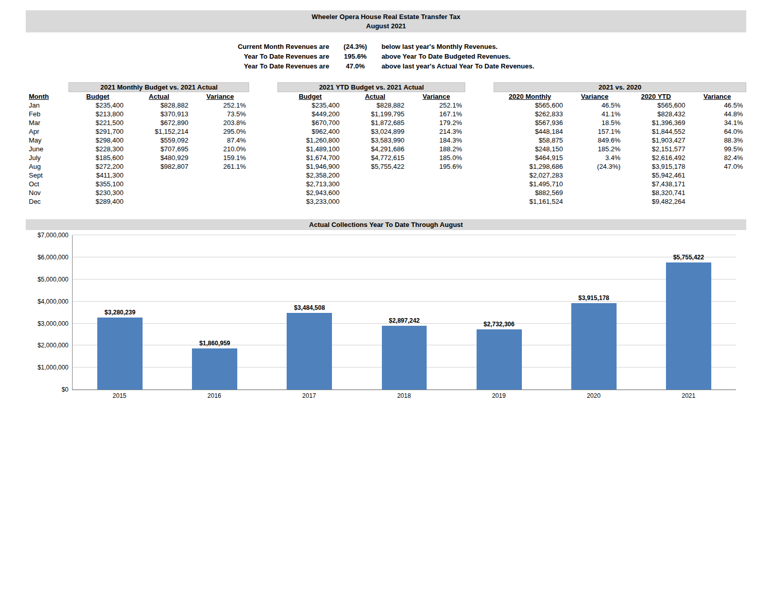Wheeler Opera House Real Estate Transfer Tax
August 2021
| Current Month Revenues are | (24.3%) | below last year's Monthly Revenues. |
| Year To Date Revenues are | 195.6% | above Year To Date Budgeted Revenues. |
| Year To Date Revenues are | 47.0% | above last year's Actual Year To Date Revenues. |
| | 2021 Monthly Budget vs. 2021 Actual | | 2021 YTD Budget vs. 2021 Actual | | 2021 vs. 2020 |
| Month | Budget | Actual | Variance | | Budget | Actual | Variance | | 2020 Monthly | Variance | 2020 YTD | Variance |
| Jan | $235,400 | $828,882 | 252.1% | | $235,400 | $828,882 | 252.1% | | $565,600 | 46.5% | $565,600 | 46.5% |
| Feb | $213,800 | $370,913 | 73.5% | | $449,200 | $1,199,795 | 167.1% | | $262,833 | 41.1% | $828,432 | 44.8% |
| Mar | $221,500 | $672,890 | 203.8% | | $670,700 | $1,872,685 | 179.2% | | $567,936 | 18.5% | $1,396,369 | 34.1% |
| Apr | $291,700 | $1,152,214 | 295.0% | | $962,400 | $3,024,899 | 214.3% | | $448,184 | 157.1% | $1,844,552 | 64.0% |
| May | $298,400 | $559,092 | 87.4% | | $1,260,800 | $3,583,990 | 184.3% | | $58,875 | 849.6% | $1,903,427 | 88.3% |
| June | $228,300 | $707,695 | 210.0% | | $1,489,100 | $4,291,686 | 188.2% | | $248,150 | 185.2% | $2,151,577 | 99.5% |
| July | $185,600 | $480,929 | 159.1% | | $1,674,700 | $4,772,615 | 185.0% | | $464,915 | 3.4% | $2,616,492 | 82.4% |
| Aug | $272,200 | $982,807 | 261.1% | | $1,946,900 | $5,755,422 | 195.6% | | $1,298,686 | (24.3%) | $3,915,178 | 47.0% |
| Sept | $411,300 | | | | $2,358,200 | | | | $2,027,283 | | $5,942,461 | |
| Oct | $355,100 | | | | $2,713,300 | | | | $1,495,710 | | $7,438,171 | |
| Nov | $230,300 | | | | $2,943,600 | | | | $882,569 | | $8,320,741 | |
| Dec | $289,400 | | | | $3,233,000 | | | | $1,161,524 | | $9,482,264 | |
Actual Collections Year To Date Through August
$7,000,000
$6,000,000
$5,000,000
$4,000,000
$3,000,000
$2,000,000
$1,000,000
$0
$3,280,239
$1,860,959
$3,484,508
$2,897,242
$2,732,306
$3,915,178
$5,755,422
2015
2016
2017
2018
2019
2020
2021